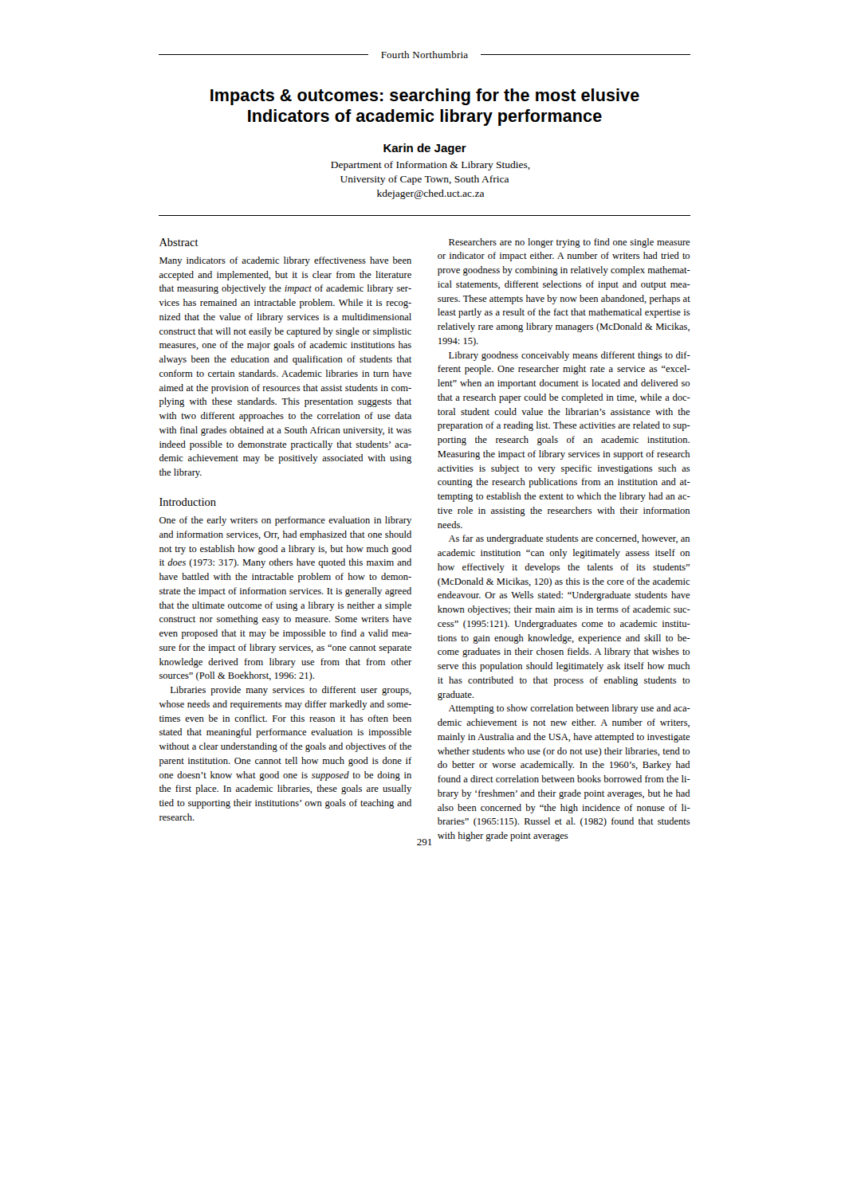Fourth Northumbria
Impacts & outcomes: searching for the most elusive
Indicators of academic library performance
Karin de Jager
Department of Information & Library Studies,
University of Cape Town, South Africa
kdejager@ched.uct.ac.za
Abstract
Many indicators of academic library effectiveness have been accepted and implemented, but it is clear from the literature that measuring objectively the impact of academic library services has remained an intractable problem. While it is recognized that the value of library services is a multidimensional construct that will not easily be captured by single or simplistic measures, one of the major goals of academic institutions has always been the education and qualification of students that conform to certain standards. Academic libraries in turn have aimed at the provision of resources that assist students in complying with these standards. This presentation suggests that with two different approaches to the correlation of use data with final grades obtained at a South African university, it was indeed possible to demonstrate practically that students’ academic achievement may be positively associated with using the library.
Introduction
One of the early writers on performance evaluation in library and information services, Orr, had emphasized that one should not try to establish how good a library is, but how much good it does (1973: 317). Many others have quoted this maxim and have battled with the intractable problem of how to demonstrate the impact of information services. It is generally agreed that the ultimate outcome of using a library is neither a simple construct nor something easy to measure. Some writers have even proposed that it may be impossible to find a valid measure for the impact of library services, as “one cannot separate knowledge derived from library use from that from other sources” (Poll & Boekhorst, 1996: 21).
Libraries provide many services to different user groups, whose needs and requirements may differ markedly and sometimes even be in conflict. For this reason it has often been stated that meaningful performance evaluation is impossible without a clear understanding of the goals and objectives of the parent institution. One cannot tell how much good is done if one doesn’t know what good one is supposed to be doing in the first place. In academic libraries, these goals are usually tied to supporting their institutions’ own goals of teaching and research.
Researchers are no longer trying to find one single measure or indicator of impact either. A number of writers had tried to prove goodness by combining in relatively complex mathematical statements, different selections of input and output measures. These attempts have by now been abandoned, perhaps at least partly as a result of the fact that mathematical expertise is relatively rare among library managers (McDonald & Micikas, 1994: 15).
Library goodness conceivably means different things to different people. One researcher might rate a service as “excellent” when an important document is located and delivered so that a research paper could be completed in time, while a doctoral student could value the librarian’s assistance with the preparation of a reading list. These activities are related to supporting the research goals of an academic institution. Measuring the impact of library services in support of research activities is subject to very specific investigations such as counting the research publications from an institution and attempting to establish the extent to which the library had an active role in assisting the researchers with their information needs.
As far as undergraduate students are concerned, however, an academic institution “can only legitimately assess itself on how effectively it develops the talents of its students” (McDonald & Micikas, 120) as this is the core of the academic endeavour. Or as Wells stated: “Undergraduate students have known objectives; their main aim is in terms of academic success” (1995:121). Undergraduates come to academic institutions to gain enough knowledge, experience and skill to become graduates in their chosen fields. A library that wishes to serve this population should legitimately ask itself how much it has contributed to that process of enabling students to graduate.
Attempting to show correlation between library use and academic achievement is not new either. A number of writers, mainly in Australia and the USA, have attempted to investigate whether students who use (or do not use) their libraries, tend to do better or worse academically. In the 1960’s, Barkey had found a direct correlation between books borrowed from the library by ‘freshmen’ and their grade point averages, but he had also been concerned by “the high incidence of nonuse of libraries” (1965:115). Russel et al. (1982) found that students with higher grade point averages
291